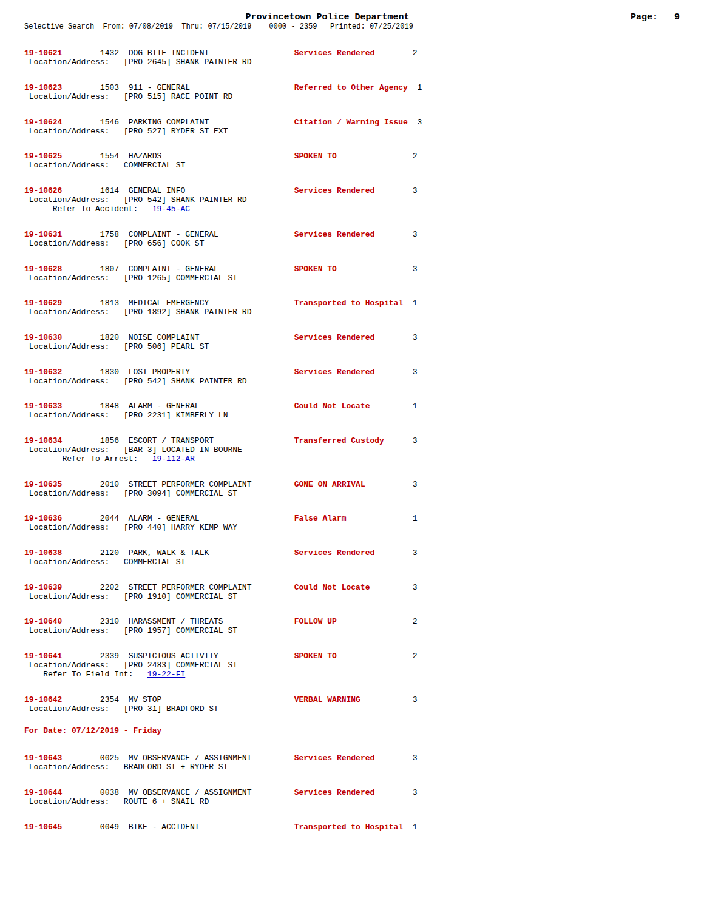Provincetown Police Department Page: 9
Selective Search From: 07/08/2019 Thru: 07/15/2019 0000 - 2359 Printed: 07/25/2019
19-10621 1432 DOG BITE INCIDENT Services Rendered 2 Location/Address: [PRO 2645] SHANK PAINTER RD
19-10623 1503 911 - GENERAL Referred to Other Agency 1 Location/Address: [PRO 515] RACE POINT RD
19-10624 1546 PARKING COMPLAINT Citation / Warning Issue 3 Location/Address: [PRO 527] RYDER ST EXT
19-10625 1554 HAZARDS SPOKEN TO 2 Location/Address: COMMERCIAL ST
19-10626 1614 GENERAL INFO Services Rendered 3 Location/Address: [PRO 542] SHANK PAINTER RD Refer To Accident: 19-45-AC
19-10631 1758 COMPLAINT - GENERAL Services Rendered 3 Location/Address: [PRO 656] COOK ST
19-10628 1807 COMPLAINT - GENERAL SPOKEN TO 3 Location/Address: [PRO 1265] COMMERCIAL ST
19-10629 1813 MEDICAL EMERGENCY Transported to Hospital 1 Location/Address: [PRO 1892] SHANK PAINTER RD
19-10630 1820 NOISE COMPLAINT Services Rendered 3 Location/Address: [PRO 506] PEARL ST
19-10632 1830 LOST PROPERTY Services Rendered 3 Location/Address: [PRO 542] SHANK PAINTER RD
19-10633 1848 ALARM - GENERAL Could Not Locate 1 Location/Address: [PRO 2231] KIMBERLY LN
19-10634 1856 ESCORT / TRANSPORT Transferred Custody 3 Location/Address: [BAR 3] LOCATED IN BOURNE Refer To Arrest: 19-112-AR
19-10635 2010 STREET PERFORMER COMPLAINT GONE ON ARRIVAL 3 Location/Address: [PRO 3094] COMMERCIAL ST
19-10636 2044 ALARM - GENERAL False Alarm 1 Location/Address: [PRO 440] HARRY KEMP WAY
19-10638 2120 PARK, WALK & TALK Services Rendered 3 Location/Address: COMMERCIAL ST
19-10639 2202 STREET PERFORMER COMPLAINT Could Not Locate 3 Location/Address: [PRO 1910] COMMERCIAL ST
19-10640 2310 HARASSMENT / THREATS FOLLOW UP 2 Location/Address: [PRO 1957] COMMERCIAL ST
19-10641 2339 SUSPICIOUS ACTIVITY SPOKEN TO 2 Location/Address: [PRO 2483] COMMERCIAL ST Refer To Field Int: 19-22-FI
19-10642 2354 MV STOP VERBAL WARNING 3 Location/Address: [PRO 31] BRADFORD ST
For Date: 07/12/2019 - Friday
19-10643 0025 MV OBSERVANCE / ASSIGNMENT Services Rendered 3 Location/Address: BRADFORD ST + RYDER ST
19-10644 0038 MV OBSERVANCE / ASSIGNMENT Services Rendered 3 Location/Address: ROUTE 6 + SNAIL RD
19-10645 0049 BIKE - ACCIDENT Transported to Hospital 1